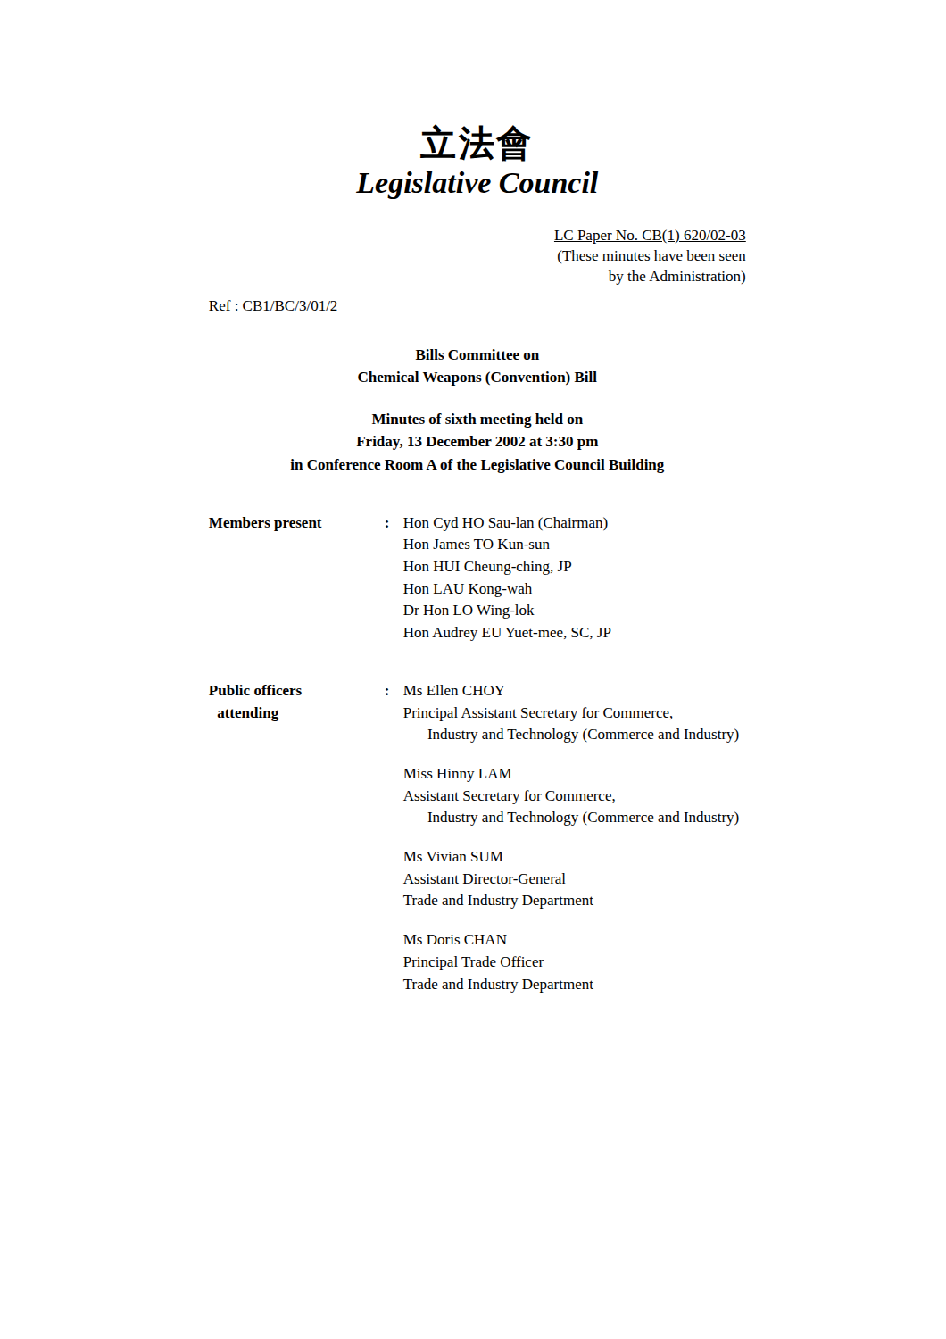立法會
Legislative Council
LC Paper No. CB(1) 620/02-03 (These minutes have been seen by the Administration)
Ref : CB1/BC/3/01/2
Bills Committee on
Chemical Weapons (Convention) Bill
Minutes of sixth meeting held on
Friday, 13 December 2002 at 3:30 pm
in Conference Room A of the Legislative Council Building
| Members present | : | Hon Cyd HO Sau-lan (Chairman) Hon James TO Kun-sun Hon HUI Cheung-ching, JP Hon LAU Kong-wah Dr Hon LO Wing-lok Hon Audrey EU Yuet-mee, SC, JP |
| Public officers attending | : | Ms Ellen CHOY Principal Assistant Secretary for Commerce, Industry and Technology (Commerce and Industry) Miss Hinny LAM Assistant Secretary for Commerce, Industry and Technology (Commerce and Industry) Ms Vivian SUM Assistant Director-General Trade and Industry Department Ms Doris CHAN Principal Trade Officer Trade and Industry Department |